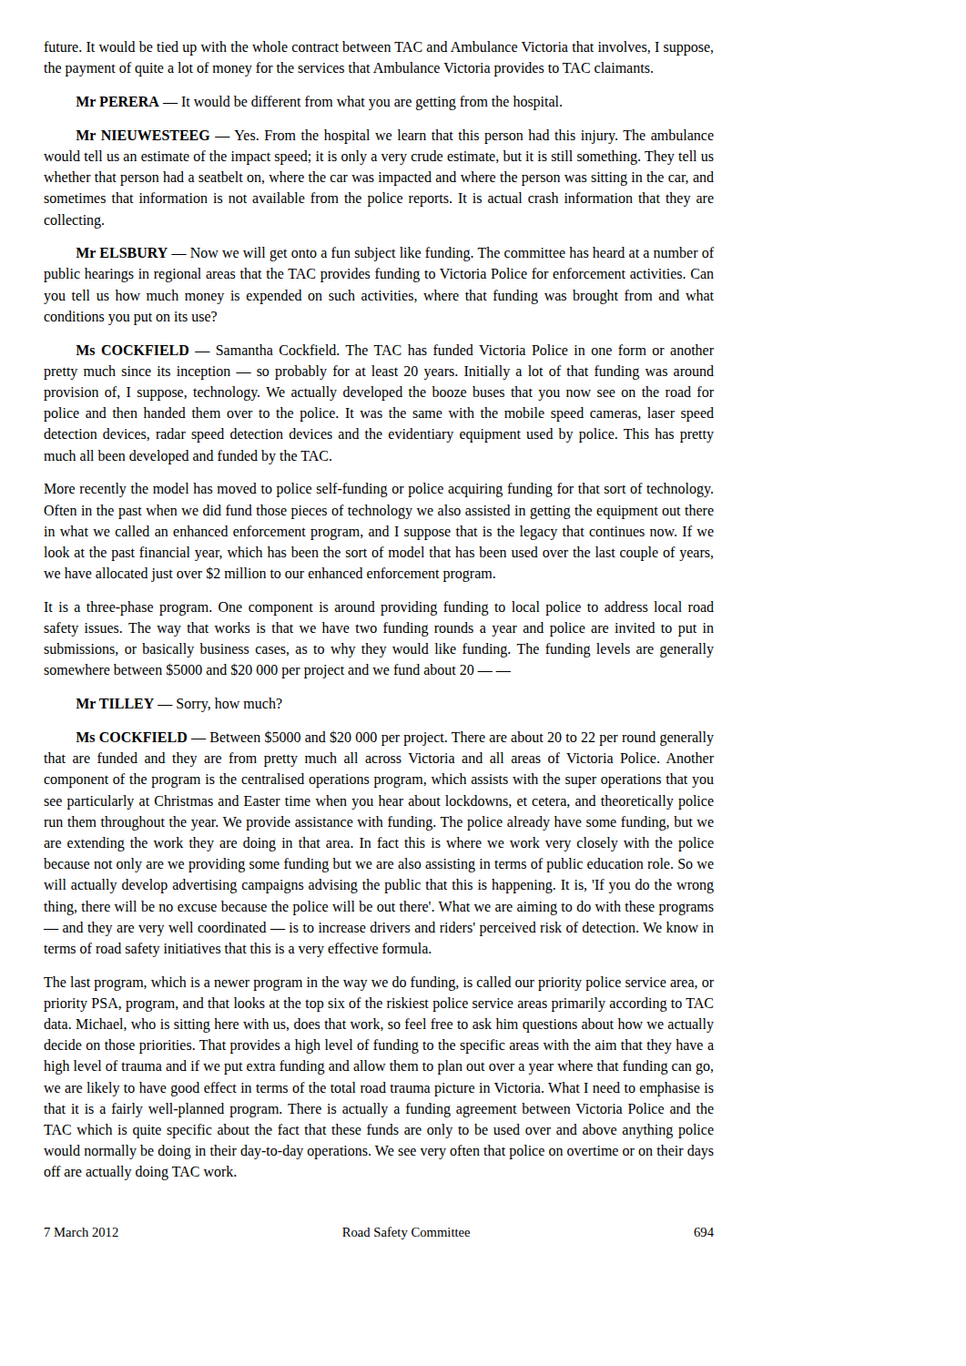future. It would be tied up with the whole contract between TAC and Ambulance Victoria that involves, I suppose, the payment of quite a lot of money for the services that Ambulance Victoria provides to TAC claimants.
Mr PERERA — It would be different from what you are getting from the hospital.
Mr NIEUWESTEEG — Yes. From the hospital we learn that this person had this injury. The ambulance would tell us an estimate of the impact speed; it is only a very crude estimate, but it is still something. They tell us whether that person had a seatbelt on, where the car was impacted and where the person was sitting in the car, and sometimes that information is not available from the police reports. It is actual crash information that they are collecting.
Mr ELSBURY — Now we will get onto a fun subject like funding. The committee has heard at a number of public hearings in regional areas that the TAC provides funding to Victoria Police for enforcement activities. Can you tell us how much money is expended on such activities, where that funding was brought from and what conditions you put on its use?
Ms COCKFIELD — Samantha Cockfield. The TAC has funded Victoria Police in one form or another pretty much since its inception — so probably for at least 20 years. Initially a lot of that funding was around provision of, I suppose, technology. We actually developed the booze buses that you now see on the road for police and then handed them over to the police. It was the same with the mobile speed cameras, laser speed detection devices, radar speed detection devices and the evidentiary equipment used by police. This has pretty much all been developed and funded by the TAC.
More recently the model has moved to police self-funding or police acquiring funding for that sort of technology. Often in the past when we did fund those pieces of technology we also assisted in getting the equipment out there in what we called an enhanced enforcement program, and I suppose that is the legacy that continues now. If we look at the past financial year, which has been the sort of model that has been used over the last couple of years, we have allocated just over $2 million to our enhanced enforcement program.
It is a three-phase program. One component is around providing funding to local police to address local road safety issues. The way that works is that we have two funding rounds a year and police are invited to put in submissions, or basically business cases, as to why they would like funding. The funding levels are generally somewhere between $5000 and $20 000 per project and we fund about 20 — —
Mr TILLEY — Sorry, how much?
Ms COCKFIELD — Between $5000 and $20 000 per project. There are about 20 to 22 per round generally that are funded and they are from pretty much all across Victoria and all areas of Victoria Police. Another component of the program is the centralised operations program, which assists with the super operations that you see particularly at Christmas and Easter time when you hear about lockdowns, et cetera, and theoretically police run them throughout the year. We provide assistance with funding. The police already have some funding, but we are extending the work they are doing in that area. In fact this is where we work very closely with the police because not only are we providing some funding but we are also assisting in terms of public education role. So we will actually develop advertising campaigns advising the public that this is happening. It is, 'If you do the wrong thing, there will be no excuse because the police will be out there'. What we are aiming to do with these programs — and they are very well coordinated — is to increase drivers and riders' perceived risk of detection. We know in terms of road safety initiatives that this is a very effective formula.
The last program, which is a newer program in the way we do funding, is called our priority police service area, or priority PSA, program, and that looks at the top six of the riskiest police service areas primarily according to TAC data. Michael, who is sitting here with us, does that work, so feel free to ask him questions about how we actually decide on those priorities. That provides a high level of funding to the specific areas with the aim that they have a high level of trauma and if we put extra funding and allow them to plan out over a year where that funding can go, we are likely to have good effect in terms of the total road trauma picture in Victoria. What I need to emphasise is that it is a fairly well-planned program. There is actually a funding agreement between Victoria Police and the TAC which is quite specific about the fact that these funds are only to be used over and above anything police would normally be doing in their day-to-day operations. We see very often that police on overtime or on their days off are actually doing TAC work.
7 March 2012 Road Safety Committee 694